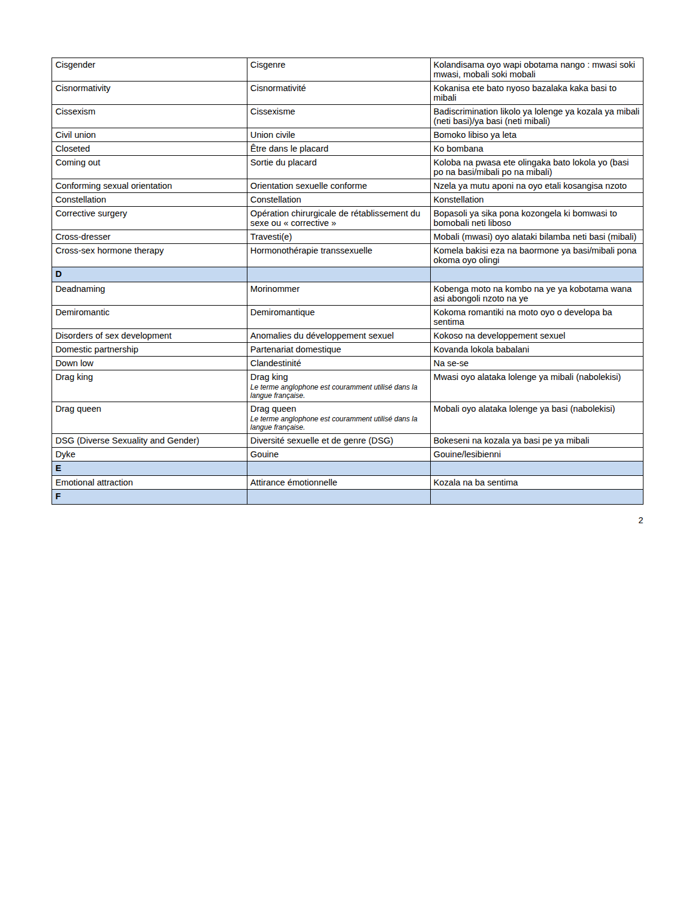| Cisgender | Cisgenre | Kolandisama oyo wapi obotama nango : mwasi soki mwasi, mobali soki mobali |
| Cisnormativity | Cisnormativité | Kokanisa ete bato nyoso bazalaka kaka basi to mibali |
| Cissexism | Cissexisme | Badiscrimination likolo ya lolenge ya kozala ya mibali (neti basi)/ya basi (neti mibali) |
| Civil union | Union civile | Bomoko libiso ya leta |
| Closeted | Être dans le placard | Ko bombana |
| Coming out | Sortie du placard | Koloba na pwasa ete olingaka bato lokola yo (basi po na basi/mibali po na mibali) |
| Conforming sexual orientation | Orientation sexuelle conforme | Nzela ya mutu aponi na oyo etali kosangisa nzoto |
| Constellation | Constellation | Konstellation |
| Corrective surgery | Opération chirurgicale de rétablissement du sexe ou « corrective » | Bopasoli ya sika pona kozongela ki bomwasi to bomobali neti liboso |
| Cross-dresser | Travesti(e) | Mobali (mwasi) oyo alataki bilamba neti basi (mibali) |
| Cross-sex hormone therapy | Hormonothérapie transsexuelle | Komela bakisi eza na baormone ya basi/mibali pona okoma oyo olingi |
| D | | |
| Deadnaming | Morinommer | Kobenga moto na kombo na ye ya kobotama wana asi abongoli nzoto na ye |
| Demiromantic | Demiromantique | Kokoma romantiki na moto oyo o developa ba sentima |
| Disorders of sex development | Anomalies du développement sexuel | Kokoso na developpement sexuel |
| Domestic partnership | Partenariat domestique | Kovanda lokola babalani |
| Down low | Clandestinité | Na se-se |
| Drag king | Drag king Le terme anglophone est couramment utilisé dans la langue française. | Mwasi oyo alataka lolenge ya mibali (nabolekisi) |
| Drag queen | Drag queen Le terme anglophone est couramment utilisé dans la langue française. | Mobali oyo alataka lolenge ya basi (nabolekisi) |
| DSG (Diverse Sexuality and Gender) | Diversité sexuelle et de genre (DSG) | Bokeseni na kozala ya basi pe ya mibali |
| Dyke | Gouine | Gouine/lesibienni |
| E | | |
| Emotional attraction | Attirance émotionnelle | Kozala na ba sentima |
| F | | |
2